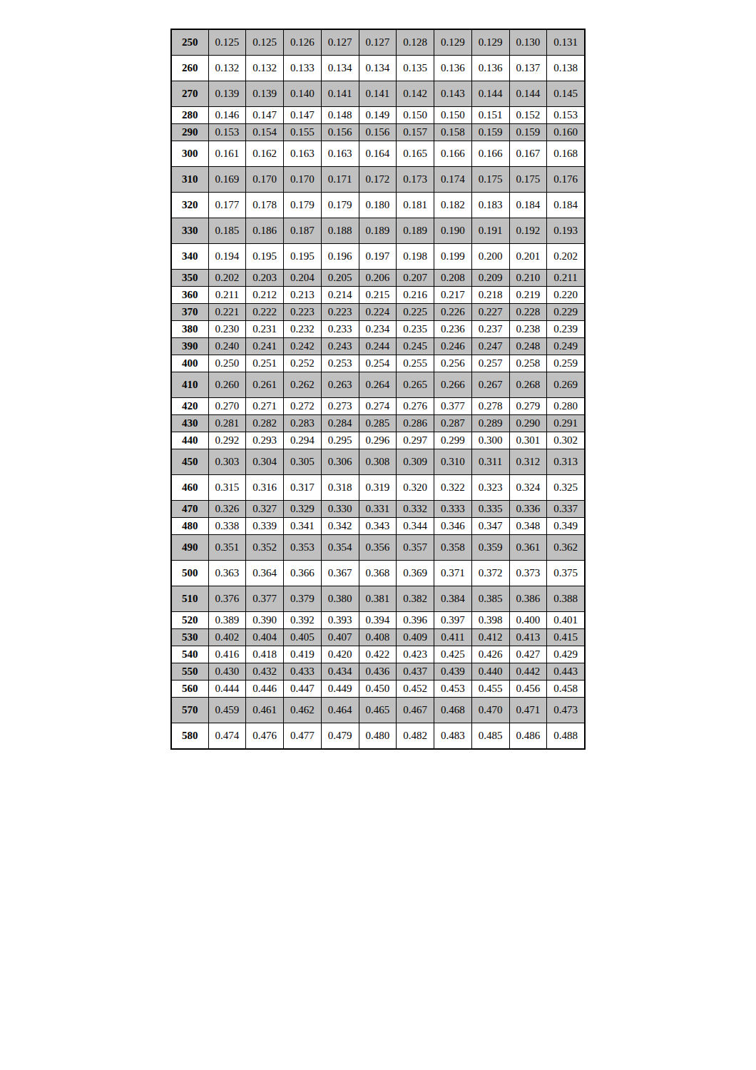| 250 | 0.125 | 0.125 | 0.126 | 0.127 | 0.127 | 0.128 | 0.129 | 0.129 | 0.130 | 0.131 |
| 260 | 0.132 | 0.132 | 0.133 | 0.134 | 0.134 | 0.135 | 0.136 | 0.136 | 0.137 | 0.138 |
| 270 | 0.139 | 0.139 | 0.140 | 0.141 | 0.141 | 0.142 | 0.143 | 0.144 | 0.144 | 0.145 |
| 280 | 0.146 | 0.147 | 0.147 | 0.148 | 0.149 | 0.150 | 0.150 | 0.151 | 0.152 | 0.153 |
| 290 | 0.153 | 0.154 | 0.155 | 0.156 | 0.156 | 0.157 | 0.158 | 0.159 | 0.159 | 0.160 |
| 300 | 0.161 | 0.162 | 0.163 | 0.163 | 0.164 | 0.165 | 0.166 | 0.166 | 0.167 | 0.168 |
| 310 | 0.169 | 0.170 | 0.170 | 0.171 | 0.172 | 0.173 | 0.174 | 0.175 | 0.175 | 0.176 |
| 320 | 0.177 | 0.178 | 0.179 | 0.179 | 0.180 | 0.181 | 0.182 | 0.183 | 0.184 | 0.184 |
| 330 | 0.185 | 0.186 | 0.187 | 0.188 | 0.189 | 0.189 | 0.190 | 0.191 | 0.192 | 0.193 |
| 340 | 0.194 | 0.195 | 0.195 | 0.196 | 0.197 | 0.198 | 0.199 | 0.200 | 0.201 | 0.202 |
| 350 | 0.202 | 0.203 | 0.204 | 0.205 | 0.206 | 0.207 | 0.208 | 0.209 | 0.210 | 0.211 |
| 360 | 0.211 | 0.212 | 0.213 | 0.214 | 0.215 | 0.216 | 0.217 | 0.218 | 0.219 | 0.220 |
| 370 | 0.221 | 0.222 | 0.223 | 0.223 | 0.224 | 0.225 | 0.226 | 0.227 | 0.228 | 0.229 |
| 380 | 0.230 | 0.231 | 0.232 | 0.233 | 0.234 | 0.235 | 0.236 | 0.237 | 0.238 | 0.239 |
| 390 | 0.240 | 0.241 | 0.242 | 0.243 | 0.244 | 0.245 | 0.246 | 0.247 | 0.248 | 0.249 |
| 400 | 0.250 | 0.251 | 0.252 | 0.253 | 0.254 | 0.255 | 0.256 | 0.257 | 0.258 | 0.259 |
| 410 | 0.260 | 0.261 | 0.262 | 0.263 | 0.264 | 0.265 | 0.266 | 0.267 | 0.268 | 0.269 |
| 420 | 0.270 | 0.271 | 0.272 | 0.273 | 0.274 | 0.276 | 0.377 | 0.278 | 0.279 | 0.280 |
| 430 | 0.281 | 0.282 | 0.283 | 0.284 | 0.285 | 0.286 | 0.287 | 0.289 | 0.290 | 0.291 |
| 440 | 0.292 | 0.293 | 0.294 | 0.295 | 0.296 | 0.297 | 0.299 | 0.300 | 0.301 | 0.302 |
| 450 | 0.303 | 0.304 | 0.305 | 0.306 | 0.308 | 0.309 | 0.310 | 0.311 | 0.312 | 0.313 |
| 460 | 0.315 | 0.316 | 0.317 | 0.318 | 0.319 | 0.320 | 0.322 | 0.323 | 0.324 | 0.325 |
| 470 | 0.326 | 0.327 | 0.329 | 0.330 | 0.331 | 0.332 | 0.333 | 0.335 | 0.336 | 0.337 |
| 480 | 0.338 | 0.339 | 0.341 | 0.342 | 0.343 | 0.344 | 0.346 | 0.347 | 0.348 | 0.349 |
| 490 | 0.351 | 0.352 | 0.353 | 0.354 | 0.356 | 0.357 | 0.358 | 0.359 | 0.361 | 0.362 |
| 500 | 0.363 | 0.364 | 0.366 | 0.367 | 0.368 | 0.369 | 0.371 | 0.372 | 0.373 | 0.375 |
| 510 | 0.376 | 0.377 | 0.379 | 0.380 | 0.381 | 0.382 | 0.384 | 0.385 | 0.386 | 0.388 |
| 520 | 0.389 | 0.390 | 0.392 | 0.393 | 0.394 | 0.396 | 0.397 | 0.398 | 0.400 | 0.401 |
| 530 | 0.402 | 0.404 | 0.405 | 0.407 | 0.408 | 0.409 | 0.411 | 0.412 | 0.413 | 0.415 |
| 540 | 0.416 | 0.418 | 0.419 | 0.420 | 0.422 | 0.423 | 0.425 | 0.426 | 0.427 | 0.429 |
| 550 | 0.430 | 0.432 | 0.433 | 0.434 | 0.436 | 0.437 | 0.439 | 0.440 | 0.442 | 0.443 |
| 560 | 0.444 | 0.446 | 0.447 | 0.449 | 0.450 | 0.452 | 0.453 | 0.455 | 0.456 | 0.458 |
| 570 | 0.459 | 0.461 | 0.462 | 0.464 | 0.465 | 0.467 | 0.468 | 0.470 | 0.471 | 0.473 |
| 580 | 0.474 | 0.476 | 0.477 | 0.479 | 0.480 | 0.482 | 0.483 | 0.485 | 0.486 | 0.488 |